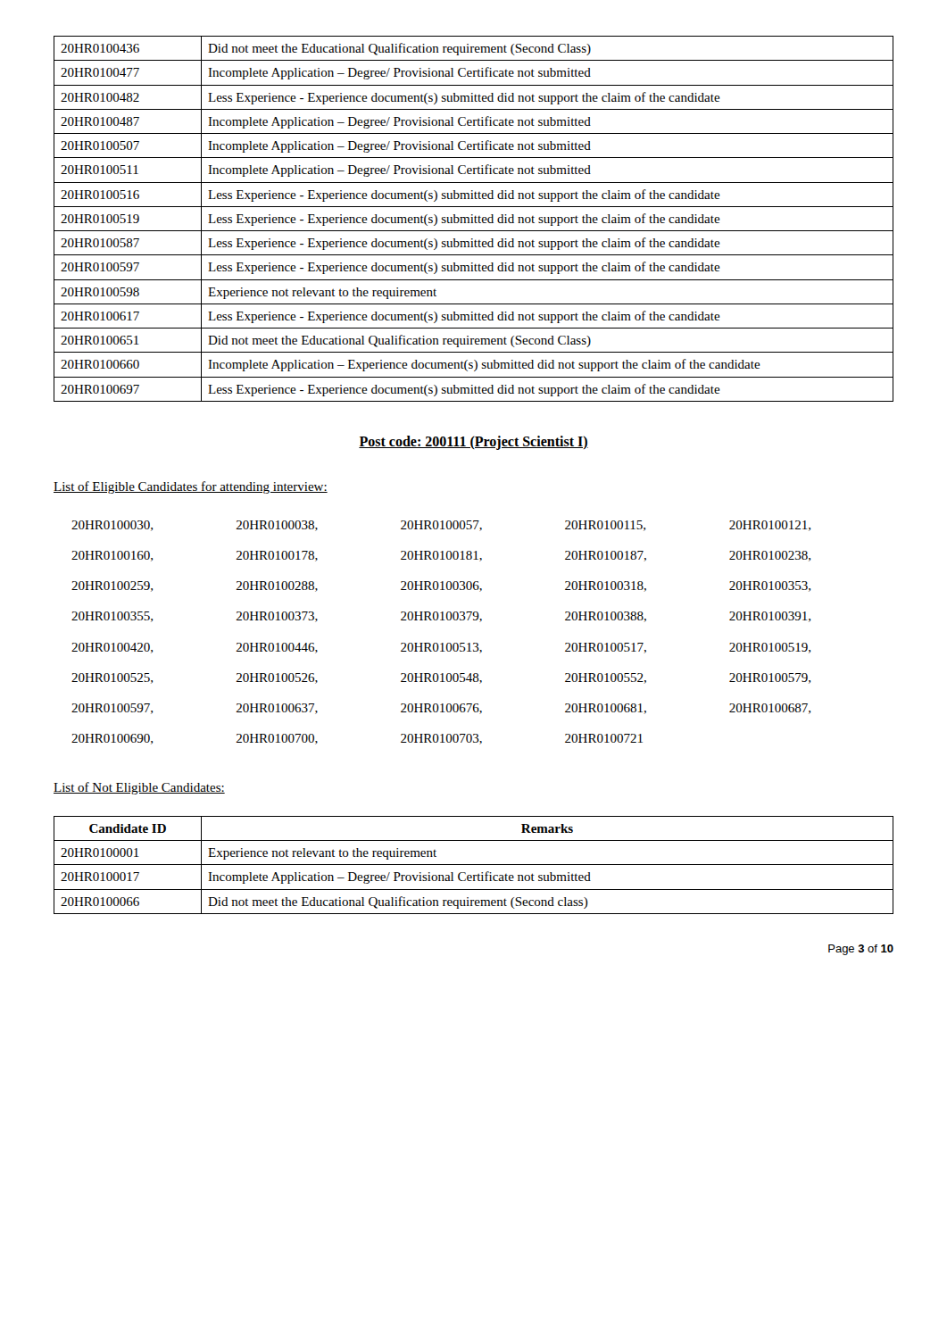| 20HR0100436 | Did not meet the Educational Qualification requirement (Second Class) |
| 20HR0100477 | Incomplete Application – Degree/ Provisional Certificate not submitted |
| 20HR0100482 | Less Experience - Experience document(s) submitted did not support the claim of the candidate |
| 20HR0100487 | Incomplete Application – Degree/ Provisional Certificate not submitted |
| 20HR0100507 | Incomplete Application – Degree/ Provisional Certificate not submitted |
| 20HR0100511 | Incomplete Application – Degree/ Provisional Certificate not submitted |
| 20HR0100516 | Less Experience - Experience document(s) submitted did not support the claim of the candidate |
| 20HR0100519 | Less Experience - Experience document(s) submitted did not support the claim of the candidate |
| 20HR0100587 | Less Experience - Experience document(s) submitted did not support the claim of the candidate |
| 20HR0100597 | Less Experience - Experience document(s) submitted did not support the claim of the candidate |
| 20HR0100598 | Experience not relevant to the requirement |
| 20HR0100617 | Less Experience - Experience document(s) submitted did not support the claim of the candidate |
| 20HR0100651 | Did not meet the Educational Qualification requirement (Second Class) |
| 20HR0100660 | Incomplete Application – Experience document(s) submitted did not support the claim of the candidate |
| 20HR0100697 | Less Experience - Experience document(s) submitted did not support the claim of the candidate |
Post code: 200111 (Project Scientist I)
List of Eligible Candidates for attending interview:
20HR0100030, 20HR0100038, 20HR0100057, 20HR0100115, 20HR0100121, 20HR0100160, 20HR0100178, 20HR0100181, 20HR0100187, 20HR0100238, 20HR0100259, 20HR0100288, 20HR0100306, 20HR0100318, 20HR0100353, 20HR0100355, 20HR0100373, 20HR0100379, 20HR0100388, 20HR0100391, 20HR0100420, 20HR0100446, 20HR0100513, 20HR0100517, 20HR0100519, 20HR0100525, 20HR0100526, 20HR0100548, 20HR0100552, 20HR0100579, 20HR0100597, 20HR0100637, 20HR0100676, 20HR0100681, 20HR0100687, 20HR0100690, 20HR0100700, 20HR0100703, 20HR0100721
List of Not Eligible Candidates:
| Candidate ID | Remarks |
| --- | --- |
| 20HR0100001 | Experience not relevant to the requirement |
| 20HR0100017 | Incomplete Application – Degree/ Provisional Certificate not submitted |
| 20HR0100066 | Did not meet the Educational Qualification requirement (Second class) |
Page 3 of 10